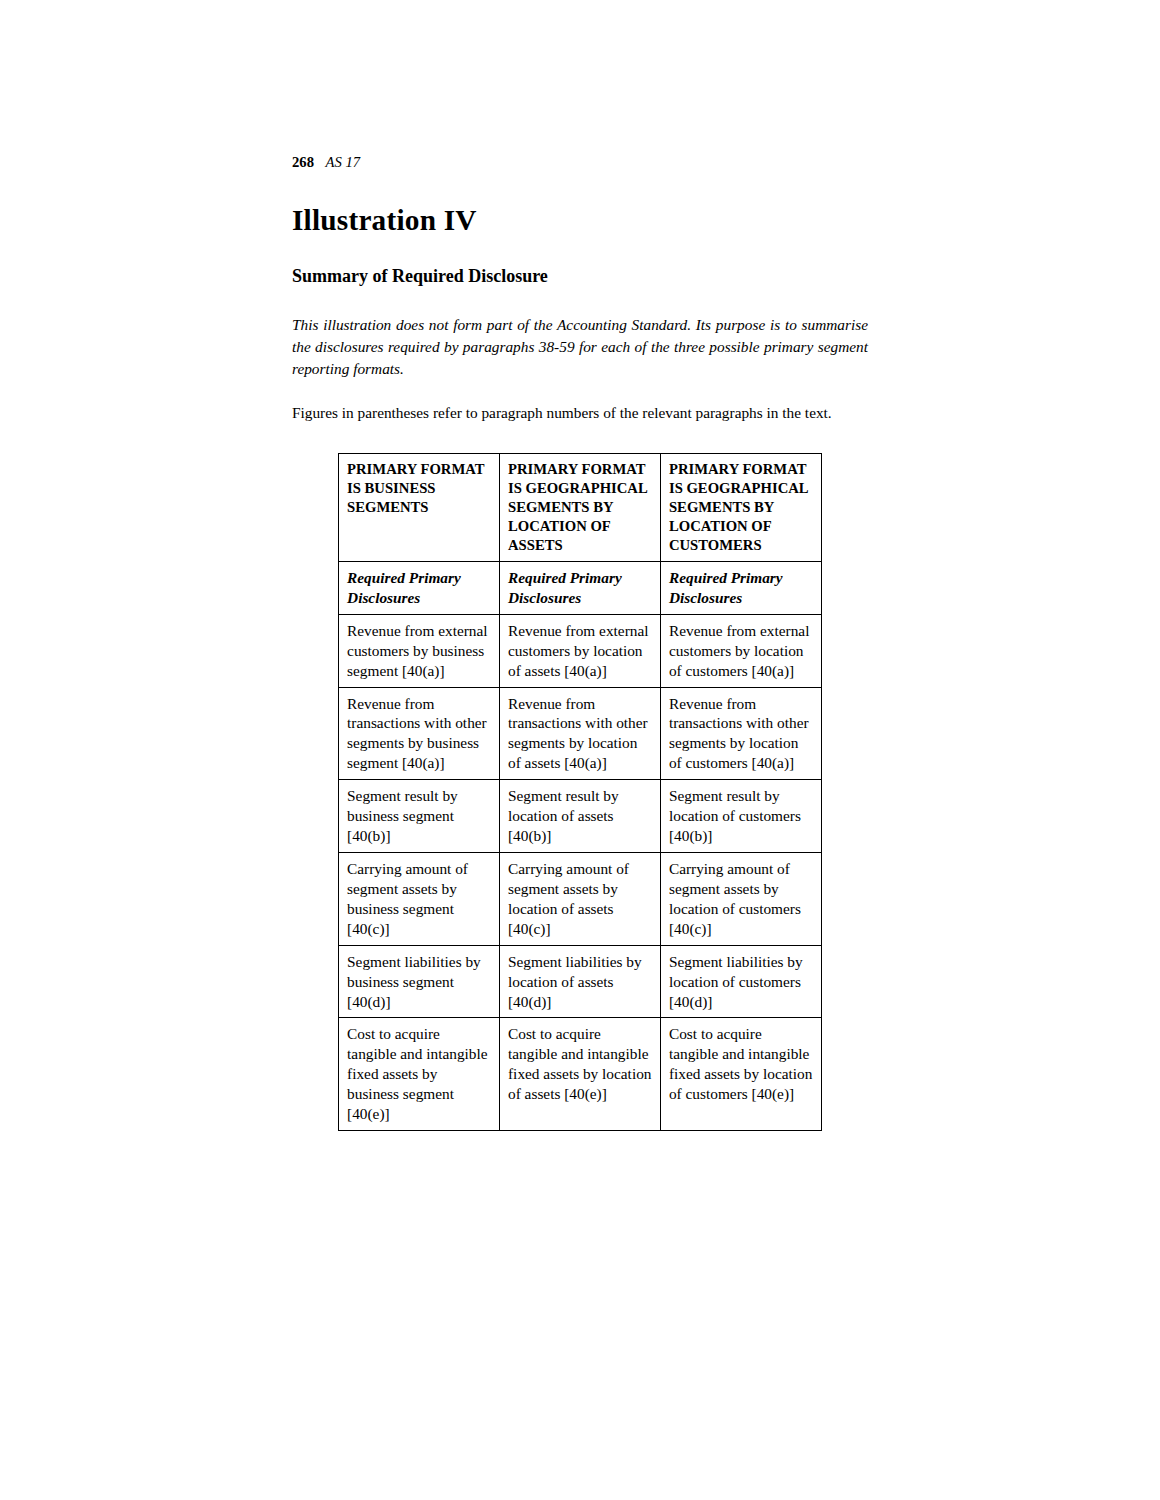268 AS 17
Illustration IV
Summary of Required Disclosure
This illustration does not form part of the Accounting Standard. Its purpose is to summarise the disclosures required by paragraphs 38-59 for each of the three possible primary segment reporting formats.
Figures in parentheses refer to paragraph numbers of the relevant paragraphs in the text.
| PRIMARY FORMAT IS BUSINESS SEGMENTS | PRIMARY FORMAT IS GEOGRAPHICAL SEGMENTS BY LOCATION OF ASSETS | PRIMARY FORMAT IS GEOGRAPHICAL SEGMENTS BY LOCATION OF CUSTOMERS |
| --- | --- | --- |
| Required Primary Disclosures | Required Primary Disclosures | Required Primary Disclosures |
| Revenue from external customers by business segment [40(a)] | Revenue from external customers by location of assets [40(a)] | Revenue from external customers by location of customers [40(a)] |
| Revenue from transactions with other segments by business segment [40(a)] | Revenue from transactions with other segments by location of assets [40(a)] | Revenue from transactions with other segments by location of customers [40(a)] |
| Segment result by business segment [40(b)] | Segment result by location of assets [40(b)] | Segment result by location of customers [40(b)] |
| Carrying amount of segment assets by business segment [40(c)] | Carrying amount of segment assets by location of assets [40(c)] | Carrying amount of segment assets by location of customers [40(c)] |
| Segment liabilities by business segment [40(d)] | Segment liabilities by location of assets [40(d)] | Segment liabilities by location of customers [40(d)] |
| Cost to acquire tangible and intangible fixed assets by business segment [40(e)] | Cost to acquire tangible and intangible fixed assets by location of assets [40(e)] | Cost to acquire tangible and intangible fixed assets by location of customers [40(e)] |